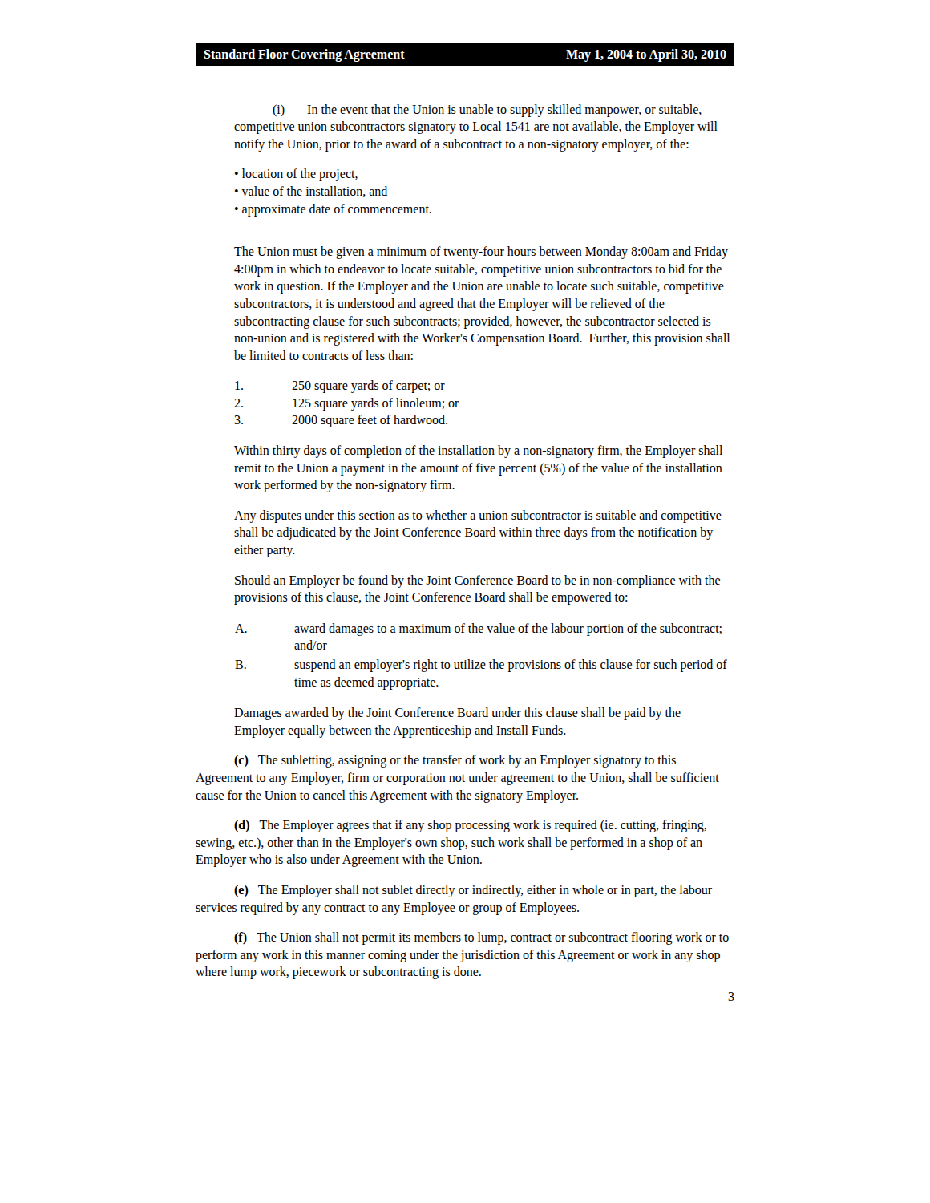Standard Floor Covering Agreement May 1, 2004 to April 30, 2010
(i) In the event that the Union is unable to supply skilled manpower, or suitable, competitive union subcontractors signatory to Local 1541 are not available, the Employer will notify the Union, prior to the award of a subcontract to a non-signatory employer, of the:
• location of the project,
• value of the installation, and
• approximate date of commencement.
The Union must be given a minimum of twenty-four hours between Monday 8:00am and Friday 4:00pm in which to endeavor to locate suitable, competitive union subcontractors to bid for the work in question. If the Employer and the Union are unable to locate such suitable, competitive subcontractors, it is understood and agreed that the Employer will be relieved of the subcontracting clause for such subcontracts; provided, however, the subcontractor selected is non-union and is registered with the Worker's Compensation Board. Further, this provision shall be limited to contracts of less than:
| 1. | 250 square yards of carpet; or |
| 2. | 125 square yards of linoleum; or |
| 3. | 2000 square feet of hardwood. |
Within thirty days of completion of the installation by a non-signatory firm, the Employer shall remit to the Union a payment in the amount of five percent (5%) of the value of the installation work performed by the non-signatory firm.
Any disputes under this section as to whether a union subcontractor is suitable and competitive shall be adjudicated by the Joint Conference Board within three days from the notification by either party.
Should an Employer be found by the Joint Conference Board to be in non-compliance with the provisions of this clause, the Joint Conference Board shall be empowered to:
| A. | award damages to a maximum of the value of the labour portion of the subcontract; and/or |
| B. | suspend an employer's right to utilize the provisions of this clause for such period of time as deemed appropriate. |
Damages awarded by the Joint Conference Board under this clause shall be paid by the Employer equally between the Apprenticeship and Install Funds.
(c) The subletting, assigning or the transfer of work by an Employer signatory to this Agreement to any Employer, firm or corporation not under agreement to the Union, shall be sufficient cause for the Union to cancel this Agreement with the signatory Employer.
(d) The Employer agrees that if any shop processing work is required (ie. cutting, fringing, sewing, etc.), other than in the Employer's own shop, such work shall be performed in a shop of an Employer who is also under Agreement with the Union.
(e) The Employer shall not sublet directly or indirectly, either in whole or in part, the labour services required by any contract to any Employee or group of Employees.
(f) The Union shall not permit its members to lump, contract or subcontract flooring work or to perform any work in this manner coming under the jurisdiction of this Agreement or work in any shop where lump work, piecework or subcontracting is done.
3